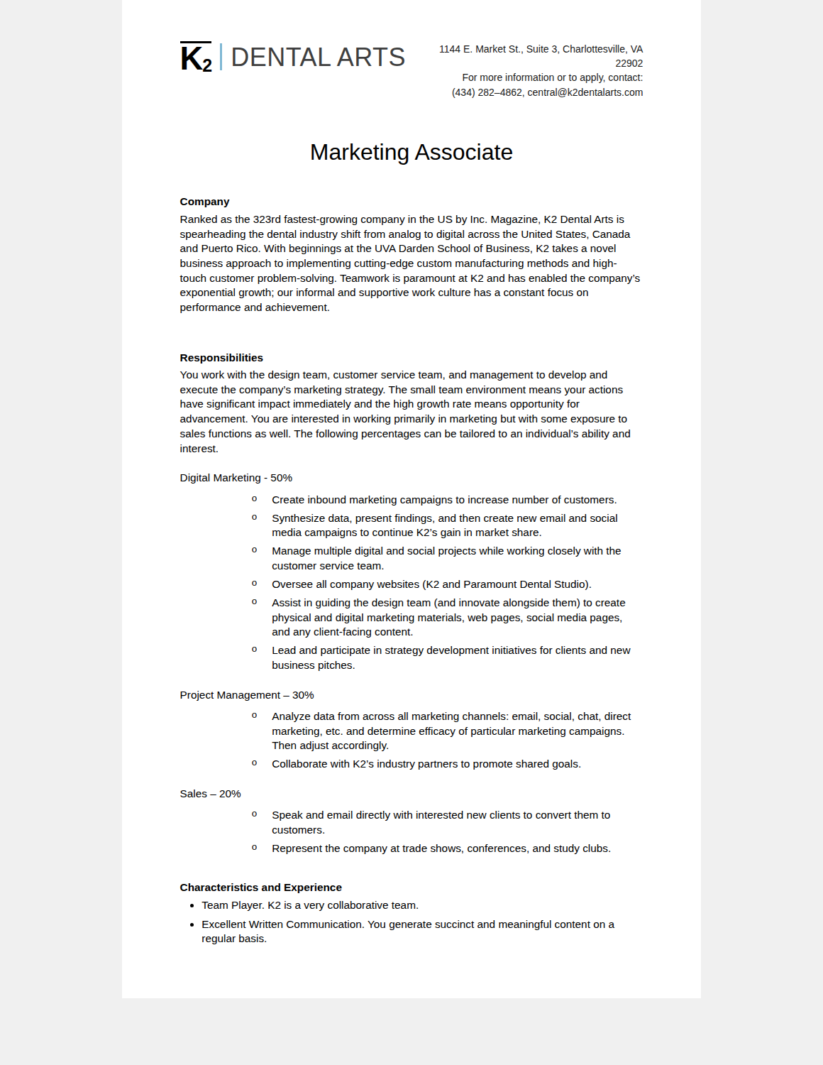K2 DENTAL ARTS
1144 E. Market St., Suite 3, Charlottesville, VA 22902
For more information or to apply, contact:
(434) 282–4862, central@k2dentalarts.com
Marketing Associate
Company
Ranked as the 323rd fastest-growing company in the US by Inc. Magazine, K2 Dental Arts is spearheading the dental industry shift from analog to digital across the United States, Canada and Puerto Rico. With beginnings at the UVA Darden School of Business, K2 takes a novel business approach to implementing cutting-edge custom manufacturing methods and high-touch customer problem-solving. Teamwork is paramount at K2 and has enabled the company’s exponential growth; our informal and supportive work culture has a constant focus on performance and achievement.
Responsibilities
You work with the design team, customer service team, and management to develop and execute the company’s marketing strategy. The small team environment means your actions have significant impact immediately and the high growth rate means opportunity for advancement. You are interested in working primarily in marketing but with some exposure to sales functions as well. The following percentages can be tailored to an individual’s ability and interest.
Digital Marketing - 50%
Create inbound marketing campaigns to increase number of customers.
Synthesize data, present findings, and then create new email and social media campaigns to continue K2’s gain in market share.
Manage multiple digital and social projects while working closely with the customer service team.
Oversee all company websites (K2 and Paramount Dental Studio).
Assist in guiding the design team (and innovate alongside them) to create physical and digital marketing materials, web pages, social media pages, and any client-facing content.
Lead and participate in strategy development initiatives for clients and new business pitches.
Project Management – 30%
Analyze data from across all marketing channels: email, social, chat, direct marketing, etc. and determine efficacy of particular marketing campaigns. Then adjust accordingly.
Collaborate with K2’s industry partners to promote shared goals.
Sales – 20%
Speak and email directly with interested new clients to convert them to customers.
Represent the company at trade shows, conferences, and study clubs.
Characteristics and Experience
Team Player. K2 is a very collaborative team.
Excellent Written Communication. You generate succinct and meaningful content on a regular basis.